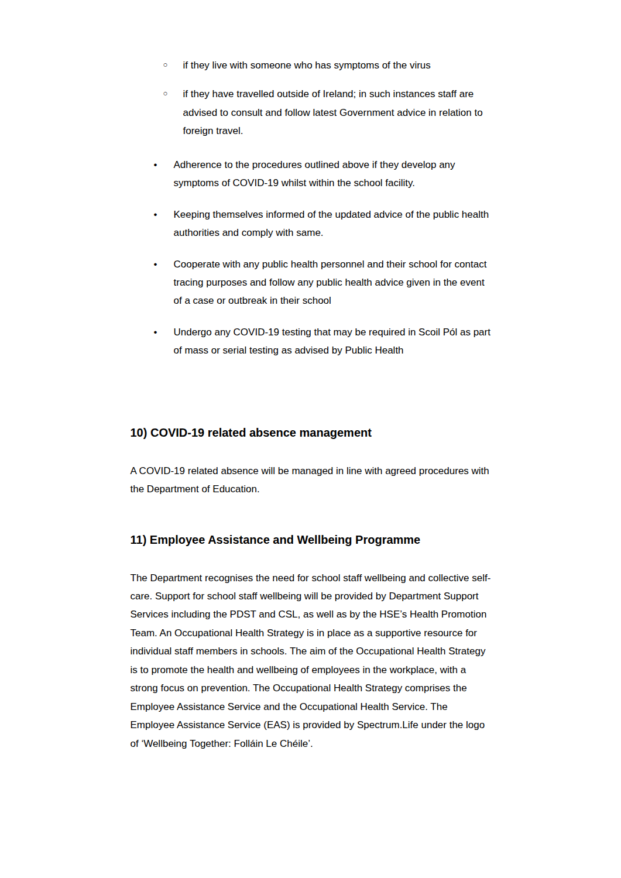if they live with someone who has symptoms of the virus
if they have travelled outside of Ireland; in such instances staff are advised to consult and follow latest Government advice in relation to foreign travel.
Adherence to the procedures outlined above if they develop any symptoms of COVID-19 whilst within the school facility.
Keeping themselves informed of the updated advice of the public health authorities and comply with same.
Cooperate with any public health personnel and their school for contact tracing purposes and follow any public health advice given in the event of a case or outbreak in their school
Undergo any COVID-19 testing that may be required in Scoil Pól as part of mass or serial testing as advised by Public Health
10) COVID-19 related absence management
A COVID-19 related absence will be managed in line with agreed procedures with the Department of Education.
11) Employee Assistance and Wellbeing Programme
The Department recognises the need for school staff wellbeing and collective self-care. Support for school staff wellbeing will be provided by Department Support Services including the PDST and CSL, as well as by the HSE’s Health Promotion Team. An Occupational Health Strategy is in place as a supportive resource for individual staff members in schools. The aim of the Occupational Health Strategy is to promote the health and wellbeing of employees in the workplace, with a strong focus on prevention. The Occupational Health Strategy comprises the Employee Assistance Service and the Occupational Health Service. The Employee Assistance Service (EAS) is provided by Spectrum.Life under the logo of ‘Wellbeing Together: Folláin Le Chéile’.